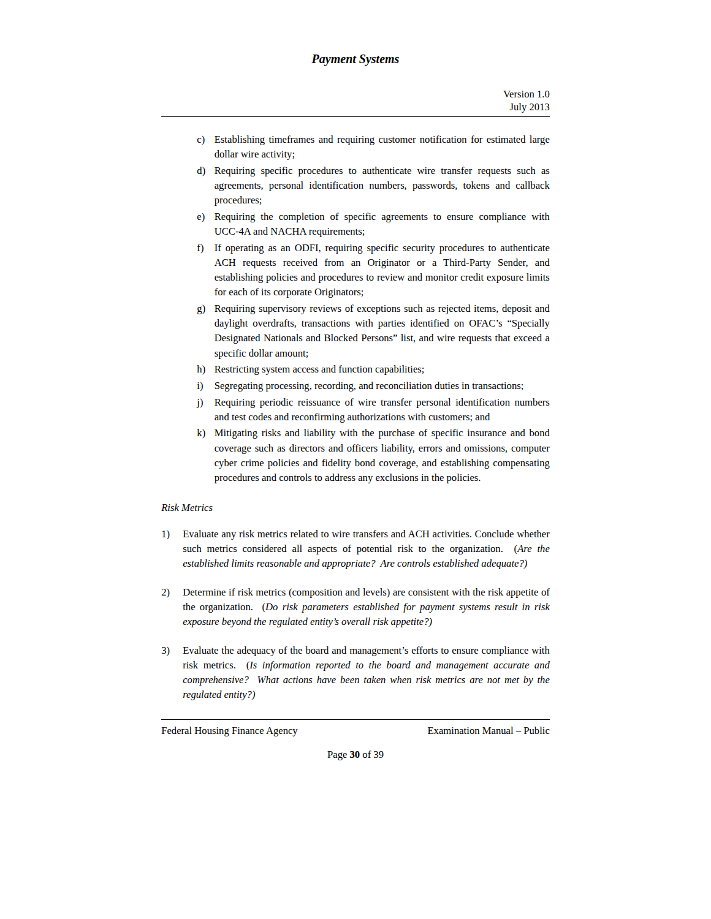Payment Systems
Version 1.0
July 2013
c) Establishing timeframes and requiring customer notification for estimated large dollar wire activity;
d) Requiring specific procedures to authenticate wire transfer requests such as agreements, personal identification numbers, passwords, tokens and callback procedures;
e) Requiring the completion of specific agreements to ensure compliance with UCC-4A and NACHA requirements;
f) If operating as an ODFI, requiring specific security procedures to authenticate ACH requests received from an Originator or a Third-Party Sender, and establishing policies and procedures to review and monitor credit exposure limits for each of its corporate Originators;
g) Requiring supervisory reviews of exceptions such as rejected items, deposit and daylight overdrafts, transactions with parties identified on OFAC’s “Specially Designated Nationals and Blocked Persons” list, and wire requests that exceed a specific dollar amount;
h) Restricting system access and function capabilities;
i) Segregating processing, recording, and reconciliation duties in transactions;
j) Requiring periodic reissuance of wire transfer personal identification numbers and test codes and reconfirming authorizations with customers; and
k) Mitigating risks and liability with the purchase of specific insurance and bond coverage such as directors and officers liability, errors and omissions, computer cyber crime policies and fidelity bond coverage, and establishing compensating procedures and controls to address any exclusions in the policies.
Risk Metrics
1) Evaluate any risk metrics related to wire transfers and ACH activities. Conclude whether such metrics considered all aspects of potential risk to the organization. (Are the established limits reasonable and appropriate? Are controls established adequate?)
2) Determine if risk metrics (composition and levels) are consistent with the risk appetite of the organization. (Do risk parameters established for payment systems result in risk exposure beyond the regulated entity’s overall risk appetite?)
3) Evaluate the adequacy of the board and management’s efforts to ensure compliance with risk metrics. (Is information reported to the board and management accurate and comprehensive? What actions have been taken when risk metrics are not met by the regulated entity?)
Federal Housing Finance Agency Examination Manual – Public
Page 30 of 39